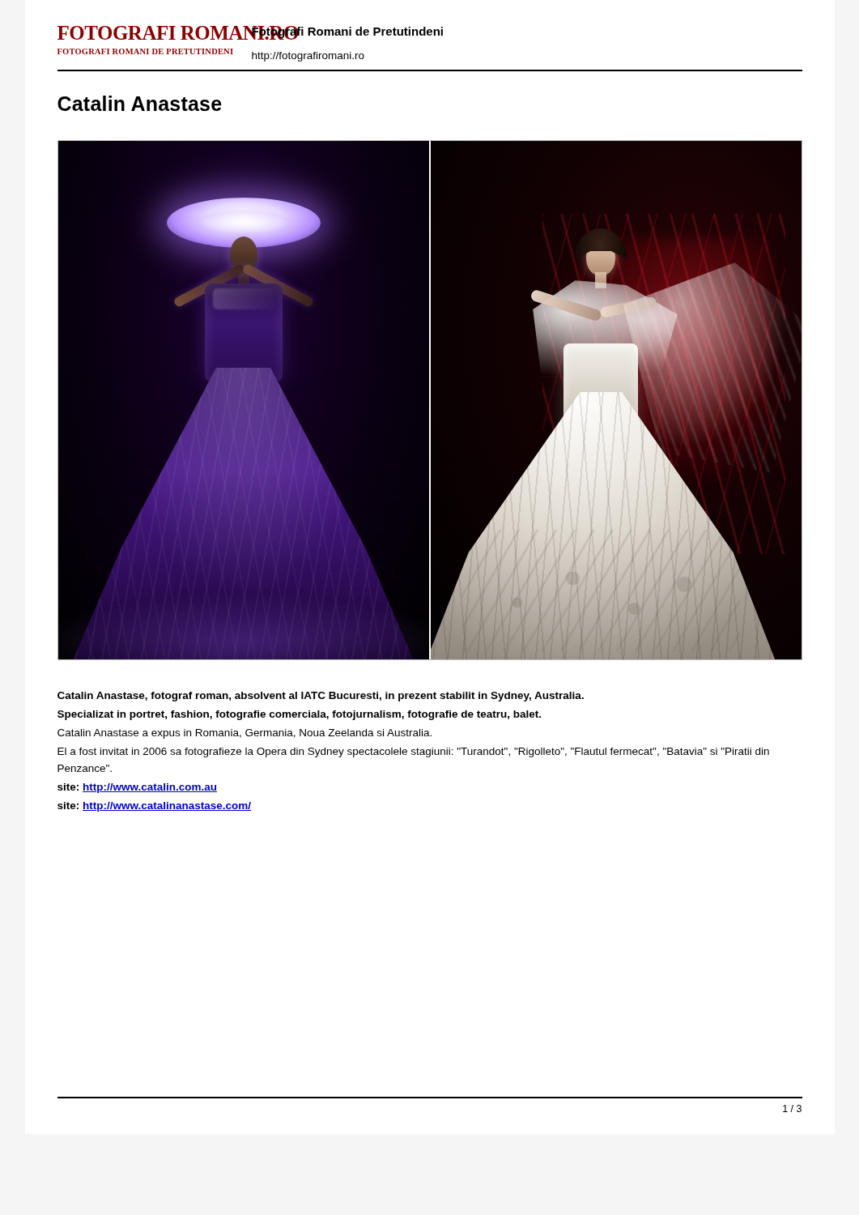FOTOGRAFI ROMANI.RO
FOTOGRAFI ROMANI DE PRETUTINDENI
Fotografi Romani de Pretutindeni
http://fotografiromani.ro
Catalin Anastase
Catalin Anastase, fotograf roman, absolvent al IATC Bucuresti, in prezent stabilit in Sydney, Australia.
Specializat in portret, fashion, fotografie comerciala, fotojurnalism, fotografie de teatru, balet.
Catalin Anastase a expus in Romania, Germania, Noua Zeelanda si Australia.
El a fost invitat in 2006 sa fotografieze la Opera din Sydney spectacolele stagiunii: "Turandot", "Rigolleto", "Flautul fermecat", "Batavia" si "Piratii din Penzance".
site: http://www.catalin.com.au
site: http://www.catalinanastase.com/
1 / 3